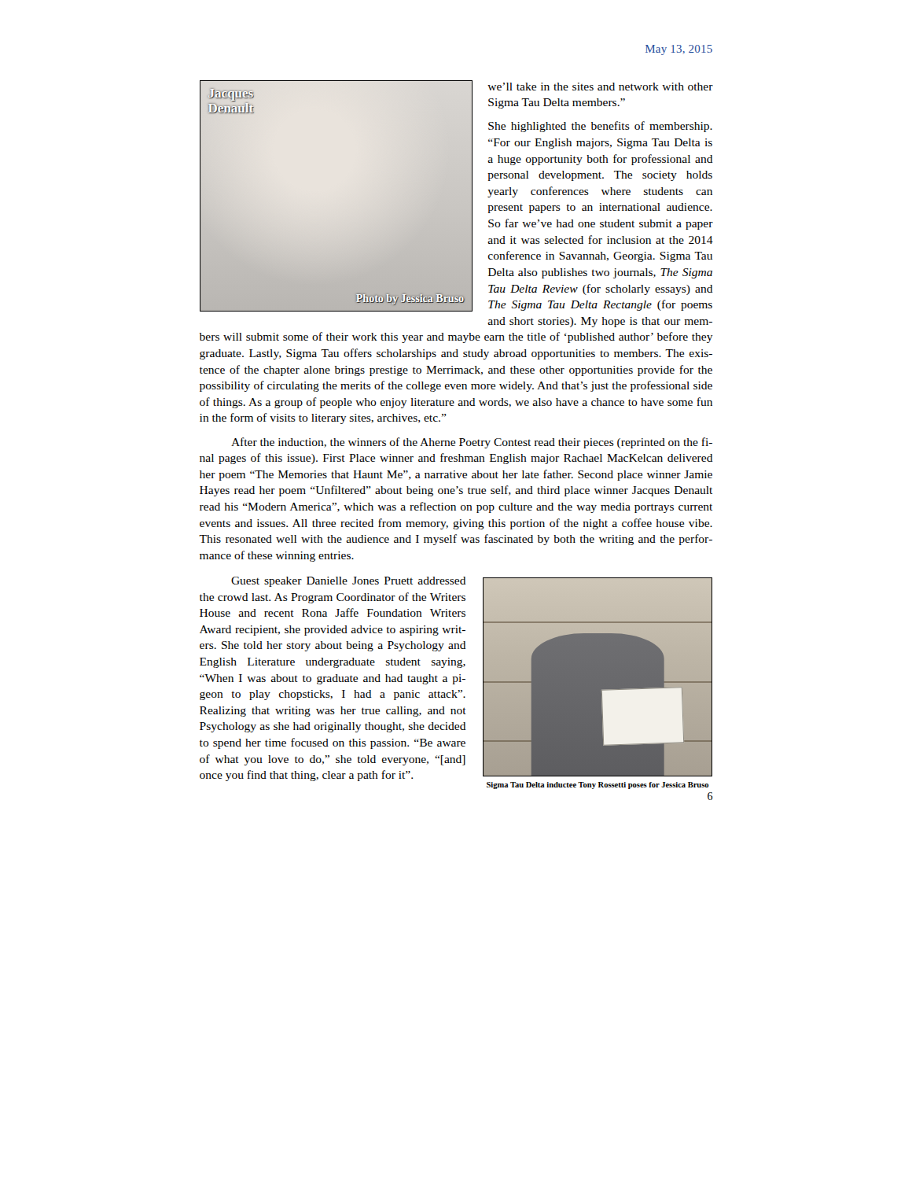May 13, 2015
Jacques
Denault
Photo by Jessica Bruso
we’ll take in the sites and network with other Sigma Tau Delta members.”
She highlighted the benefits of membership. “For our English majors, Sigma Tau Delta is a huge opportunity both for professional and personal development. The society holds yearly conferences where students can present papers to an international audience. So far we’ve had one student submit a paper and it was selected for inclusion at the 2014 conference in Savannah, Georgia. Sigma Tau Delta also publishes two journals, The Sigma Tau Delta Review (for scholarly essays) and The Sigma Tau Delta Rectangle (for poems and short stories). My hope is that our members will submit some of their work this year and maybe earn the title of ‘published author’ before they graduate. Lastly, Sigma Tau offers scholarships and study abroad opportunities to members. The existence of the chapter alone brings prestige to Merrimack, and these other opportunities provide for the possibility of circulating the merits of the college even more widely. And that’s just the professional side of things. As a group of people who enjoy literature and words, we also have a chance to have some fun in the form of visits to literary sites, archives, etc.”
After the induction, the winners of the Aherne Poetry Contest read their pieces (reprinted on the final pages of this issue). First Place winner and freshman English major Rachael MacKelcan delivered her poem “The Memories that Haunt Me”, a narrative about her late father. Second place winner Jamie Hayes read her poem “Unfiltered” about being one’s true self, and third place winner Jacques Denault read his “Modern America”, which was a reflection on pop culture and the way media portrays current events and issues. All three recited from memory, giving this portion of the night a coffee house vibe. This resonated well with the audience and I myself was fascinated by both the writing and the performance of these winning entries.
Sigma Tau Delta inductee Tony Rossetti poses for Jessica Bruso
Guest speaker Danielle Jones Pruett addressed the crowd last. As Program Coordinator of the Writers House and recent Rona Jaffe Foundation Writers Award recipient, she provided advice to aspiring writers. She told her story about being a Psychology and English Literature undergraduate student saying, “When I was about to graduate and had taught a pigeon to play chopsticks, I had a panic attack”. Realizing that writing was her true calling, and not Psychology as she had originally thought, she decided to spend her time focused on this passion. “Be aware of what you love to do,” she told everyone, “[and] once you find that thing, clear a path for it”.
6